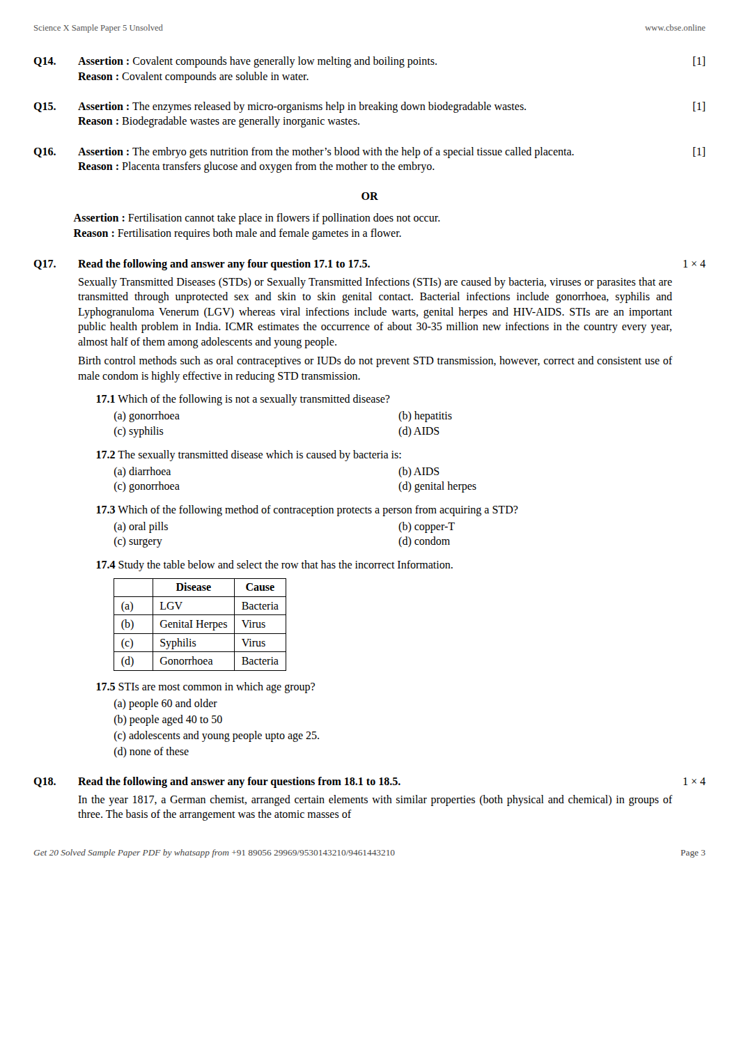Science X Sample Paper 5 Unsolved
www.cbse.online
Q14.
Assertion : Covalent compounds have generally low melting and boiling points.
Reason : Covalent compounds are soluble in water.
[1]
Q15.
Assertion : The enzymes released by micro-organisms help in breaking down biodegradable wastes.
Reason : Biodegradable wastes are generally inorganic wastes.
[1]
Q16.
Assertion : The embryo gets nutrition from the mother’s blood with the help of a special tissue called placenta.
Reason : Placenta transfers glucose and oxygen from the mother to the embryo.
[1]
OR
Assertion : Fertilisation cannot take place in flowers if pollination does not occur.
Reason : Fertilisation requires both male and female gametes in a flower.
Q17.
Read the following and answer any four question 17.1 to 17.5.
Sexually Transmitted Diseases (STDs) or Sexually Transmitted Infections (STIs) are caused by bacteria, viruses or parasites that are transmitted through unprotected sex and skin to skin genital contact. Bacterial infections include gonorrhoea, syphilis and Lyphogranuloma Venerum (LGV) whereas viral infections include warts, genital herpes and HIV-AIDS. STIs are an important public health problem in India. ICMR estimates the occurrence of about 30-35 million new infections in the country every year, almost half of them among adolescents and young people.
Birth control methods such as oral contraceptives or IUDs do not prevent STD transmission, however, correct and consistent use of male condom is highly effective in reducing STD transmission.
17.1 Which of the following is not a sexually transmitted disease?
(a) gonorrhoea
(b) hepatitis
(c) syphilis
(d) AIDS
17.2 The sexually transmitted disease which is caused by bacteria is:
(a) diarrhoea
(b) AIDS
(c) gonorrhoea
(d) genital herpes
17.3 Which of the following method of contraception protects a person from acquiring a STD?
(a) oral pills
(b) copper-T
(c) surgery
(d) condom
17.4 Study the table below and select the row that has the incorrect Information.
| | Disease | Cause |
| --- | --- | --- |
| (a) | LGV | Bacteria |
| (b) | GenitaI Herpes | Virus |
| (c) | Syphilis | Virus |
| (d) | Gonorrhoea | Bacteria |
17.5 STIs are most common in which age group?
(a) people 60 and older
(b) people aged 40 to 50
(c) adolescents and young people upto age 25.
(d) none of these
1 × 4
Q18.
Read the following and answer any four questions from 18.1 to 18.5.
In the year 1817, a German chemist, arranged certain elements with similar properties (both physical and chemical) in groups of three. The basis of the arrangement was the atomic masses of
1 × 4
Get 20 Solved Sample Paper PDF by whatsapp from +91 89056 29969/9530143210/9461443210
Page 3